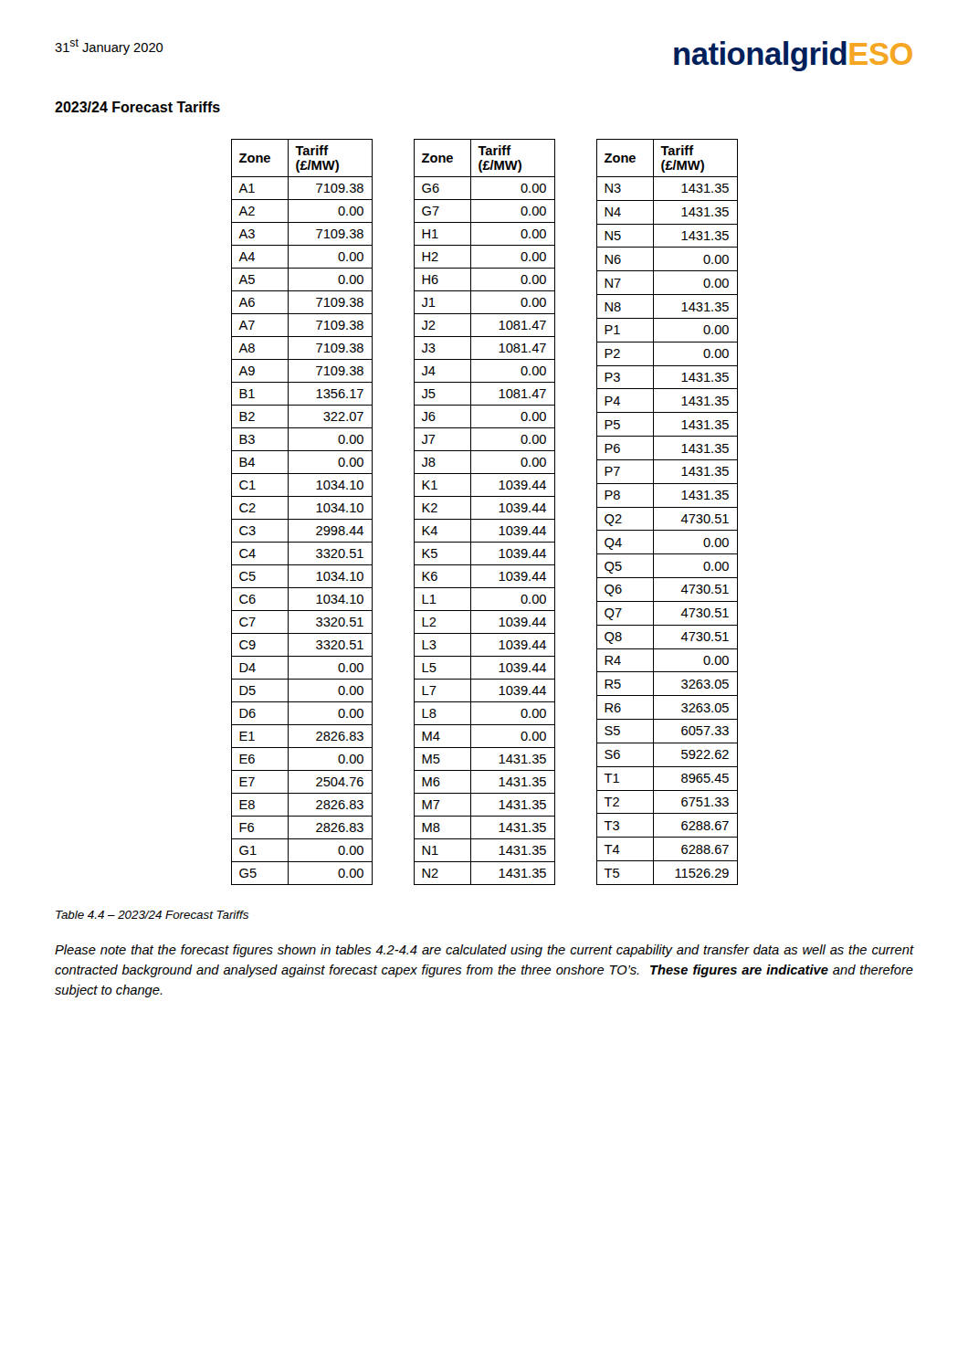31st January 2020
national grid ESO
2023/24 Forecast Tariffs
| Zone | Tariff (£/MW) |
| --- | --- |
| A1 | 7109.38 |
| A2 | 0.00 |
| A3 | 7109.38 |
| A4 | 0.00 |
| A5 | 0.00 |
| A6 | 7109.38 |
| A7 | 7109.38 |
| A8 | 7109.38 |
| A9 | 7109.38 |
| B1 | 1356.17 |
| B2 | 322.07 |
| B3 | 0.00 |
| B4 | 0.00 |
| C1 | 1034.10 |
| C2 | 1034.10 |
| C3 | 2998.44 |
| C4 | 3320.51 |
| C5 | 1034.10 |
| C6 | 1034.10 |
| C7 | 3320.51 |
| C9 | 3320.51 |
| D4 | 0.00 |
| D5 | 0.00 |
| D6 | 0.00 |
| E1 | 2826.83 |
| E6 | 0.00 |
| E7 | 2504.76 |
| E8 | 2826.83 |
| F6 | 2826.83 |
| G1 | 0.00 |
| G5 | 0.00 |
| Zone | Tariff (£/MW) |
| --- | --- |
| G6 | 0.00 |
| G7 | 0.00 |
| H1 | 0.00 |
| H2 | 0.00 |
| H6 | 0.00 |
| J1 | 0.00 |
| J2 | 1081.47 |
| J3 | 1081.47 |
| J4 | 0.00 |
| J5 | 1081.47 |
| J6 | 0.00 |
| J7 | 0.00 |
| J8 | 0.00 |
| K1 | 1039.44 |
| K2 | 1039.44 |
| K4 | 1039.44 |
| K5 | 1039.44 |
| K6 | 1039.44 |
| L1 | 0.00 |
| L2 | 1039.44 |
| L3 | 1039.44 |
| L5 | 1039.44 |
| L7 | 1039.44 |
| L8 | 0.00 |
| M4 | 0.00 |
| M5 | 1431.35 |
| M6 | 1431.35 |
| M7 | 1431.35 |
| M8 | 1431.35 |
| N1 | 1431.35 |
| N2 | 1431.35 |
| Zone | Tariff (£/MW) |
| --- | --- |
| N3 | 1431.35 |
| N4 | 1431.35 |
| N5 | 1431.35 |
| N6 | 0.00 |
| N7 | 0.00 |
| N8 | 1431.35 |
| P1 | 0.00 |
| P2 | 0.00 |
| P3 | 1431.35 |
| P4 | 1431.35 |
| P5 | 1431.35 |
| P6 | 1431.35 |
| P7 | 1431.35 |
| P8 | 1431.35 |
| Q2 | 4730.51 |
| Q4 | 0.00 |
| Q5 | 0.00 |
| Q6 | 4730.51 |
| Q7 | 4730.51 |
| Q8 | 4730.51 |
| R4 | 0.00 |
| R5 | 3263.05 |
| R6 | 3263.05 |
| S5 | 6057.33 |
| S6 | 5922.62 |
| T1 | 8965.45 |
| T2 | 6751.33 |
| T3 | 6288.67 |
| T4 | 6288.67 |
| T5 | 11526.29 |
Table 4.4 – 2023/24 Forecast Tariffs
Please note that the forecast figures shown in tables 4.2-4.4 are calculated using the current capability and transfer data as well as the current contracted background and analysed against forecast capex figures from the three onshore TO’s. These figures are indicative and therefore subject to change.